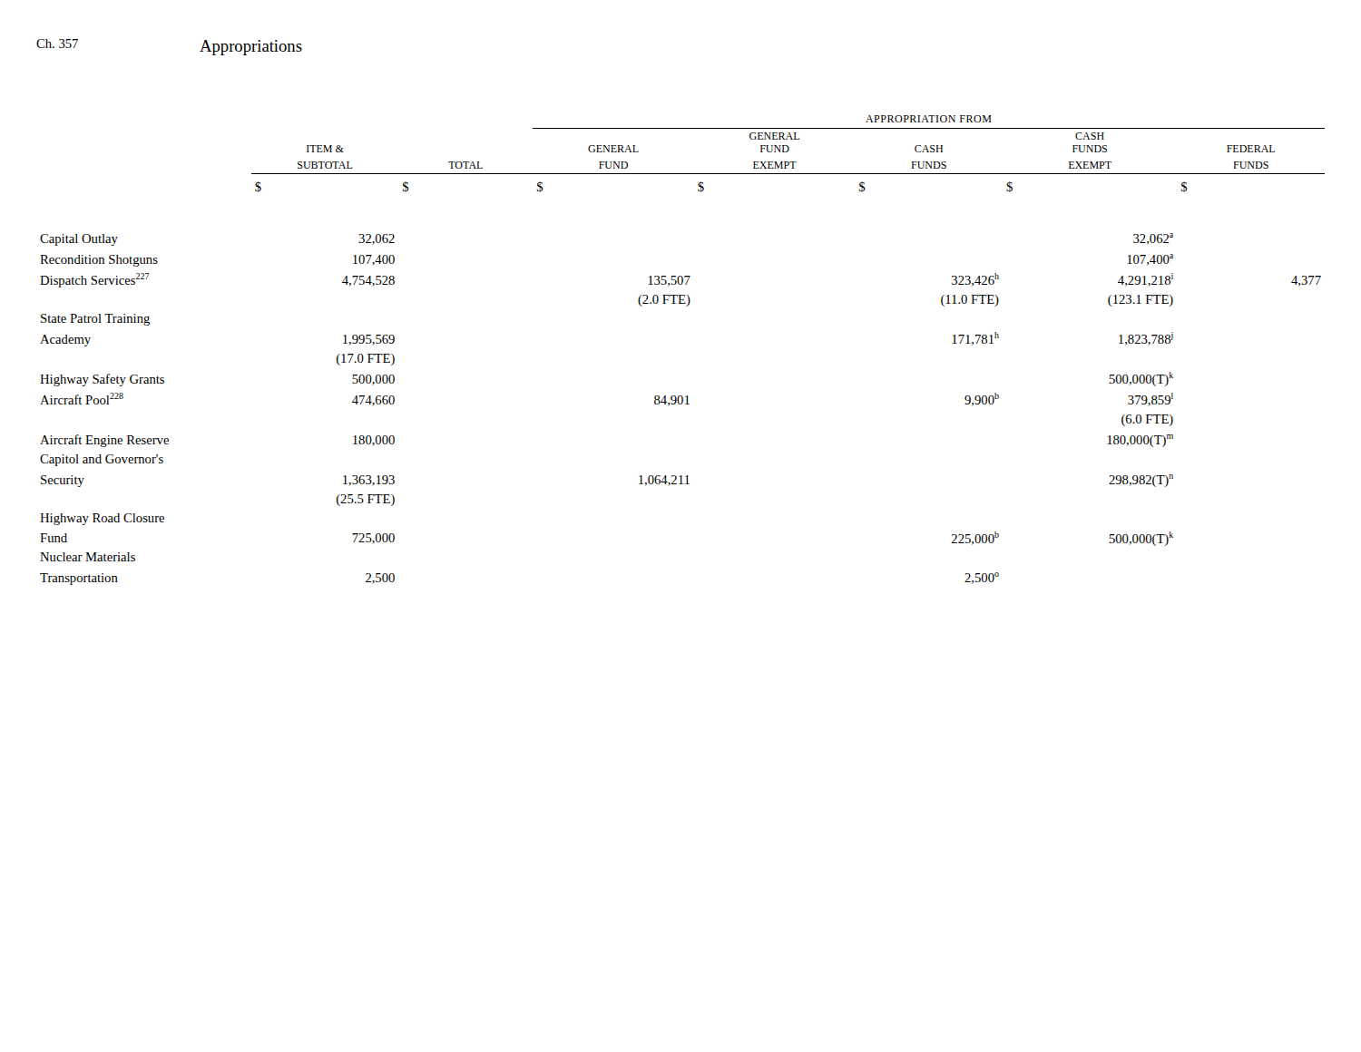Ch. 357
Appropriations
| | | | APPROPRIATION FROM |
| | ITEM & | | GENERAL | GENERAL FUND | CASH | CASH FUNDS | FEDERAL |
| | SUBTOTAL | TOTAL | FUND | EXEMPT | FUNDS | EXEMPT | FUNDS |
| | $ | $ | $ | $ | $ | $ | $ |
| Capital Outlay | 32,062 | | | | | 32,062 a | |
| Recondition Shotguns | 107,400 | | | | | 107,400 a | |
| Dispatch Services 227 | 4,754,528 | | 135,507 | | 323,426 h | 4,291,218 i | 4,377 |
| | | | (2.0 FTE) | | (11.0 FTE) | (123.1 FTE) | |
| State Patrol Training | | | | | | | |
| Academy | 1,995,569 | | | | 171,781 h | 1,823,788 j | |
| | (17.0 FTE) | | | | | | |
| Highway Safety Grants | 500,000 | | | | | 500,000(T) k | |
| Aircraft Pool 228 | 474,660 | | 84,901 | | 9,900 b | 379,859 l | |
| | | | | | | (6.0 FTE) | |
| Aircraft Engine Reserve | 180,000 | | | | | 180,000(T) m | |
| Capitol and Governor's | | | | | | | |
| Security | 1,363,193 | | 1,064,211 | | | 298,982(T) n | |
| | (25.5 FTE) | | | | | | |
| Highway Road Closure | | | | | | | |
| Fund | 725,000 | | | | 225,000 b | 500,000(T) k | |
| Nuclear Materials | | | | | | | |
| Transportation | 2,500 | | | | 2,500 o | | |